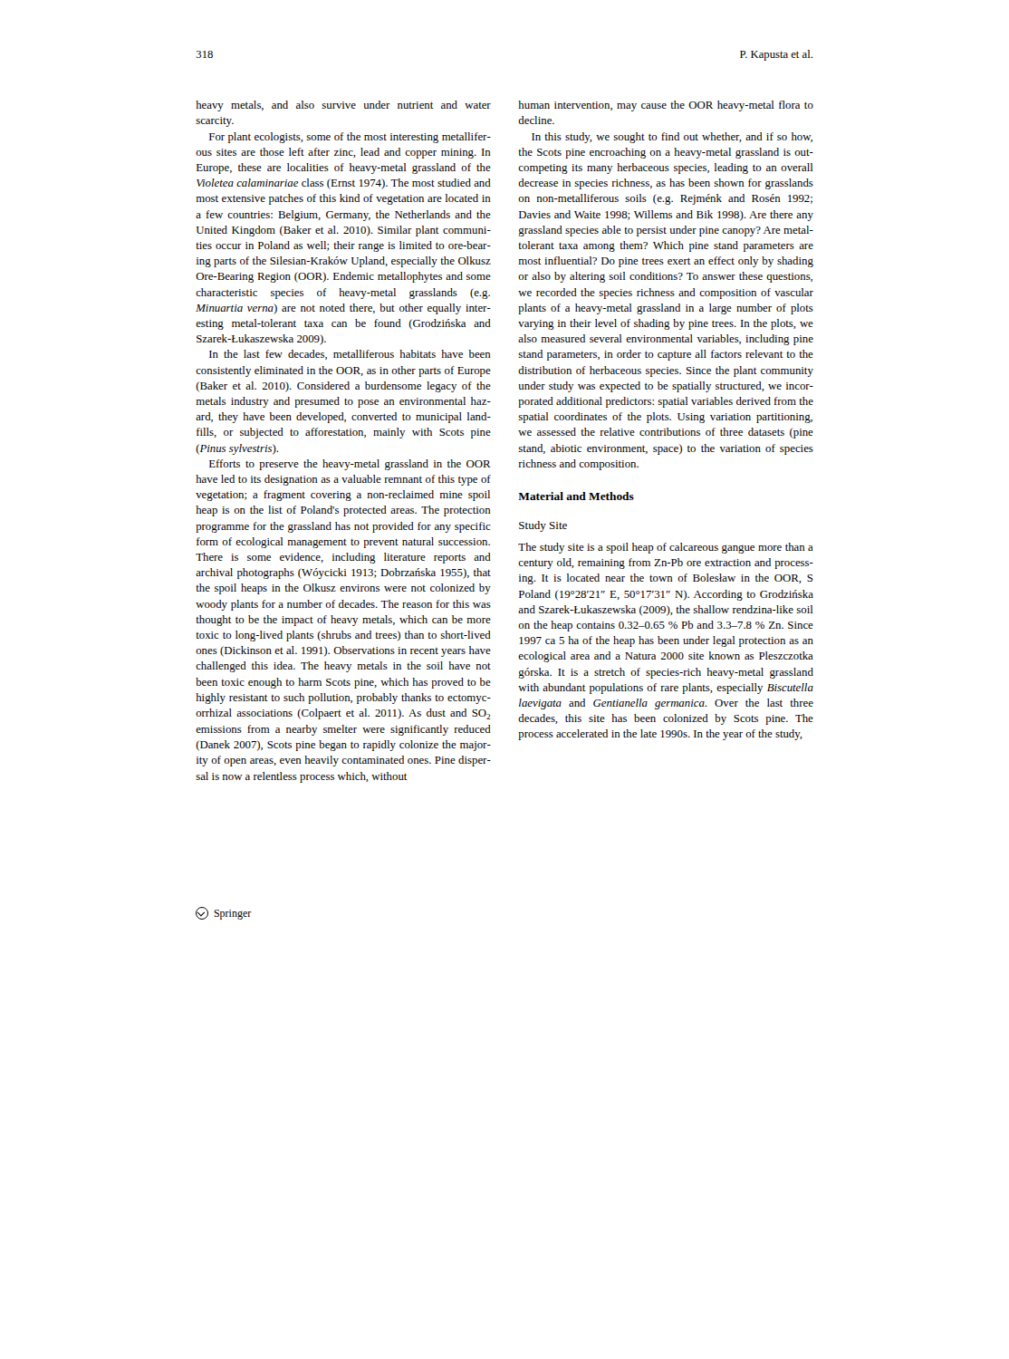318 P. Kapusta et al.
heavy metals, and also survive under nutrient and water scarcity.
For plant ecologists, some of the most interesting metalliferous sites are those left after zinc, lead and copper mining. In Europe, these are localities of heavy-metal grassland of the Violetea calaminariae class (Ernst 1974). The most studied and most extensive patches of this kind of vegetation are located in a few countries: Belgium, Germany, the Netherlands and the United Kingdom (Baker et al. 2010). Similar plant communities occur in Poland as well; their range is limited to ore-bearing parts of the Silesian-Kraków Upland, especially the Olkusz Ore-Bearing Region (OOR). Endemic metallophytes and some characteristic species of heavy-metal grasslands (e.g. Minuartia verna) are not noted there, but other equally interesting metal-tolerant taxa can be found (Grodzińska and Szarek-Łukaszewska 2009).
In the last few decades, metalliferous habitats have been consistently eliminated in the OOR, as in other parts of Europe (Baker et al. 2010). Considered a burdensome legacy of the metals industry and presumed to pose an environmental hazard, they have been developed, converted to municipal landfills, or subjected to afforestation, mainly with Scots pine (Pinus sylvestris).
Efforts to preserve the heavy-metal grassland in the OOR have led to its designation as a valuable remnant of this type of vegetation; a fragment covering a non-reclaimed mine spoil heap is on the list of Poland's protected areas. The protection programme for the grassland has not provided for any specific form of ecological management to prevent natural succession. There is some evidence, including literature reports and archival photographs (Wóycicki 1913; Dobrzańska 1955), that the spoil heaps in the Olkusz environs were not colonized by woody plants for a number of decades. The reason for this was thought to be the impact of heavy metals, which can be more toxic to long-lived plants (shrubs and trees) than to short-lived ones (Dickinson et al. 1991). Observations in recent years have challenged this idea. The heavy metals in the soil have not been toxic enough to harm Scots pine, which has proved to be highly resistant to such pollution, probably thanks to ectomycorrhizal associations (Colpaert et al. 2011). As dust and SO2 emissions from a nearby smelter were significantly reduced (Danek 2007), Scots pine began to rapidly colonize the majority of open areas, even heavily contaminated ones. Pine dispersal is now a relentless process which, without
human intervention, may cause the OOR heavy-metal flora to decline.
In this study, we sought to find out whether, and if so how, the Scots pine encroaching on a heavy-metal grassland is outcompeting its many herbaceous species, leading to an overall decrease in species richness, as has been shown for grasslands on non-metalliferous soils (e.g. Rejménk and Rosén 1992; Davies and Waite 1998; Willems and Bik 1998). Are there any grassland species able to persist under pine canopy? Are metal-tolerant taxa among them? Which pine stand parameters are most influential? Do pine trees exert an effect only by shading or also by altering soil conditions? To answer these questions, we recorded the species richness and composition of vascular plants of a heavy-metal grassland in a large number of plots varying in their level of shading by pine trees. In the plots, we also measured several environmental variables, including pine stand parameters, in order to capture all factors relevant to the distribution of herbaceous species. Since the plant community under study was expected to be spatially structured, we incorporated additional predictors: spatial variables derived from the spatial coordinates of the plots. Using variation partitioning, we assessed the relative contributions of three datasets (pine stand, abiotic environment, space) to the variation of species richness and composition.
Material and Methods
Study Site
The study site is a spoil heap of calcareous gangue more than a century old, remaining from Zn-Pb ore extraction and processing. It is located near the town of Bolesław in the OOR, S Poland (19°28′21″ E, 50°17′31″ N). According to Grodzińska and Szarek-Łukaszewska (2009), the shallow rendzina-like soil on the heap contains 0.32–0.65 % Pb and 3.3–7.8 % Zn. Since 1997 ca 5 ha of the heap has been under legal protection as an ecological area and a Natura 2000 site known as Pleszczotka górska. It is a stretch of species-rich heavy-metal grassland with abundant populations of rare plants, especially Biscutella laevigata and Gentianella germanica. Over the last three decades, this site has been colonized by Scots pine. The process accelerated in the late 1990s. In the year of the study,
Springer